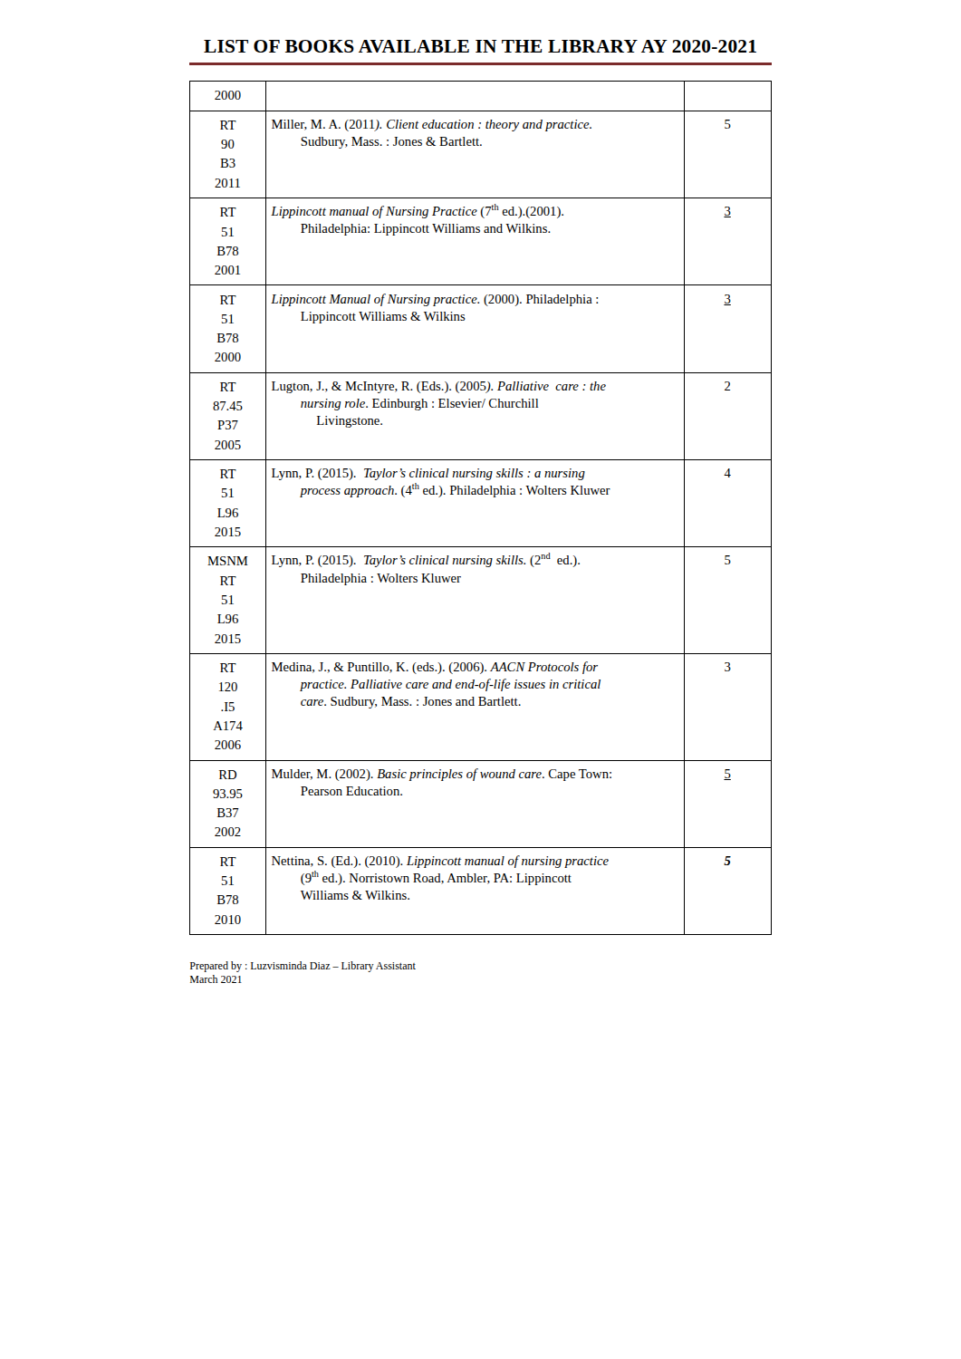LIST OF BOOKS AVAILABLE IN THE LIBRARY AY 2020-2021
| 2000 | | |
| RT 90 B3 2011 | Miller, M. A. (2011 ). Client education : theory and practice. Sudbury, Mass. : Jones & Bartlett. | 5 |
| RT 51 B78 2001 | Lippincott manual of Nursing Practice (7 th ed.).(2001). Philadelphia: Lippincott Williams and Wilkins. | 3 |
| RT 51 B78 2000 | Lippincott Manual of Nursing practice. (2000). Philadelphia : Lippincott Williams & Wilkins | 3 |
| RT 87.45 P37 2005 | Lugton, J., & McIntyre, R. (Eds.). (2005 ). Palliative care : the nursing role . Edinburgh : Elsevier/ Churchill Livingstone. | 2 |
| RT 51 L96 2015 | Lynn, P. (2015). Taylor’s clinical nursing skills : a nursing process approach . (4 th ed.). Philadelphia : Wolters Kluwer | 4 |
| MSNM RT 51 L96 2015 | Lynn, P. (2015). Taylor’s clinical nursing skills. (2 nd ed.). Philadelphia : Wolters Kluwer | 5 |
| RT 120 .I5 A174 2006 | Medina, J., & Puntillo, K. (eds.). (2006). AACN Protocols for practice. Palliative care and end-of-life issues in critical care . Sudbury, Mass. : Jones and Bartlett. | 3 |
| RD 93.95 B37 2002 | Mulder, M. (2002). Basic principles of wound care . Cape Town: Pearson Education. | 5 |
| RT 51 B78 2010 | Nettina, S. (Ed.). (2010). Lippincott manual of nursing practice (9 th ed.). Norristown Road, Ambler, PA: Lippincott Williams & Wilkins. | 5 |
Prepared by : Luzvisminda Diaz – Library Assistant
March 2021